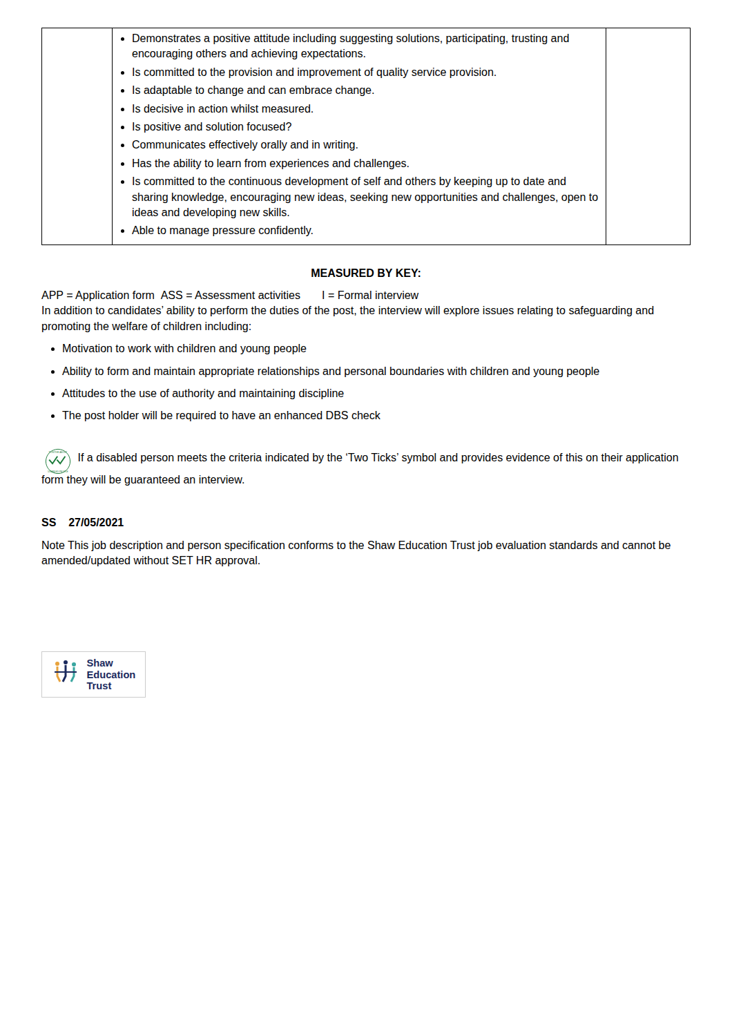| | Demonstrates a positive attitude including suggesting solutions, participating, trusting and encouraging others and achieving expectations. Is committed to the provision and improvement of quality service provision. Is adaptable to change and can embrace change. Is decisive in action whilst measured. Is positive and solution focused? Communicates effectively orally and in writing. Has the ability to learn from experiences and challenges. Is committed to the continuous development of self and others by keeping up to date and sharing knowledge, encouraging new ideas, seeking new opportunities and challenges, open to ideas and developing new skills. Able to manage pressure confidently. | |
MEASURED BY KEY:
APP = Application form ASS = Assessment activities I = Formal interview
In addition to candidates’ ability to perform the duties of the post, the interview will explore issues relating to safeguarding and promoting the welfare of children including:
Motivation to work with children and young people
Ability to form and maintain appropriate relationships and personal boundaries with children and young people
Attitudes to the use of authority and maintaining discipline
The post holder will be required to have an enhanced DBS check
POSITIVE ABOUT DISABLED PEOPLE If a disabled person meets the criteria indicated by the ‘Two Ticks’ symbol and provides evidence of this on their application form they will be guaranteed an interview.
SS 27/05/2021
Note This job description and person specification conforms to the Shaw Education Trust job evaluation standards and cannot be amended/updated without SET HR approval.
Shaw
Education
Trust